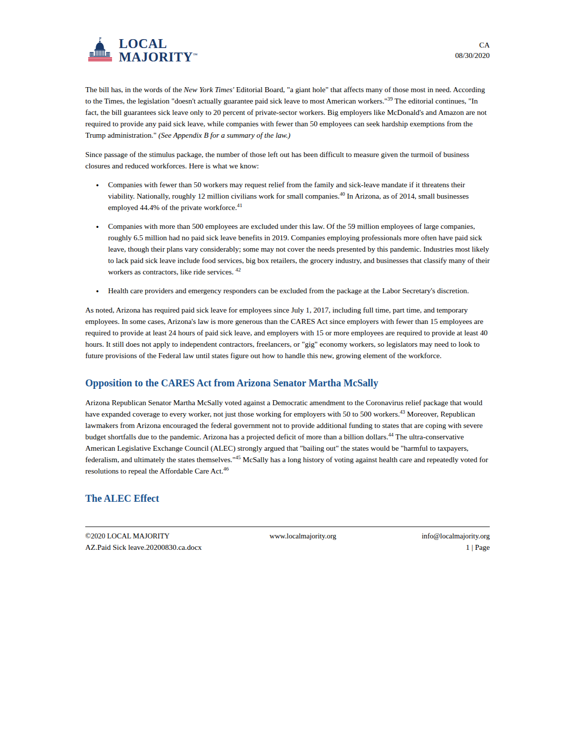LOCAL
MAJORITY™
CA
08/30/2020
The bill has, in the words of the New York Times' Editorial Board, "a giant hole" that affects many of those most in need. According to the Times, the legislation "doesn't actually guarantee paid sick leave to most American workers."39 The editorial continues, "In fact, the bill guarantees sick leave only to 20 percent of private-sector workers. Big employers like McDonald's and Amazon are not required to provide any paid sick leave, while companies with fewer than 50 employees can seek hardship exemptions from the Trump administration." (See Appendix B for a summary of the law.)
Since passage of the stimulus package, the number of those left out has been difficult to measure given the turmoil of business closures and reduced workforces. Here is what we know:
Companies with fewer than 50 workers may request relief from the family and sick-leave mandate if it threatens their viability. Nationally, roughly 12 million civilians work for small companies.40 In Arizona, as of 2014, small businesses employed 44.4% of the private workforce.41
Companies with more than 500 employees are excluded under this law. Of the 59 million employees of large companies, roughly 6.5 million had no paid sick leave benefits in 2019. Companies employing professionals more often have paid sick leave, though their plans vary considerably; some may not cover the needs presented by this pandemic. Industries most likely to lack paid sick leave include food services, big box retailers, the grocery industry, and businesses that classify many of their workers as contractors, like ride services. 42
Health care providers and emergency responders can be excluded from the package at the Labor Secretary's discretion.
As noted, Arizona has required paid sick leave for employees since July 1, 2017, including full time, part time, and temporary employees. In some cases, Arizona's law is more generous than the CARES Act since employers with fewer than 15 employees are required to provide at least 24 hours of paid sick leave, and employers with 15 or more employees are required to provide at least 40 hours. It still does not apply to independent contractors, freelancers, or "gig" economy workers, so legislators may need to look to future provisions of the Federal law until states figure out how to handle this new, growing element of the workforce.
Opposition to the CARES Act from Arizona Senator Martha McSally
Arizona Republican Senator Martha McSally voted against a Democratic amendment to the Coronavirus relief package that would have expanded coverage to every worker, not just those working for employers with 50 to 500 workers.43 Moreover, Republican lawmakers from Arizona encouraged the federal government not to provide additional funding to states that are coping with severe budget shortfalls due to the pandemic. Arizona has a projected deficit of more than a billion dollars.44 The ultra-conservative American Legislative Exchange Council (ALEC) strongly argued that "bailing out" the states would be "harmful to taxpayers, federalism, and ultimately the states themselves."45 McSally has a long history of voting against health care and repeatedly voted for resolutions to repeal the Affordable Care Act.46
The ALEC Effect
©2020 LOCAL MAJORITY
www.localmajority.org
info@localmajority.org
AZ.Paid Sick leave.20200830.ca.docx
1 | Page